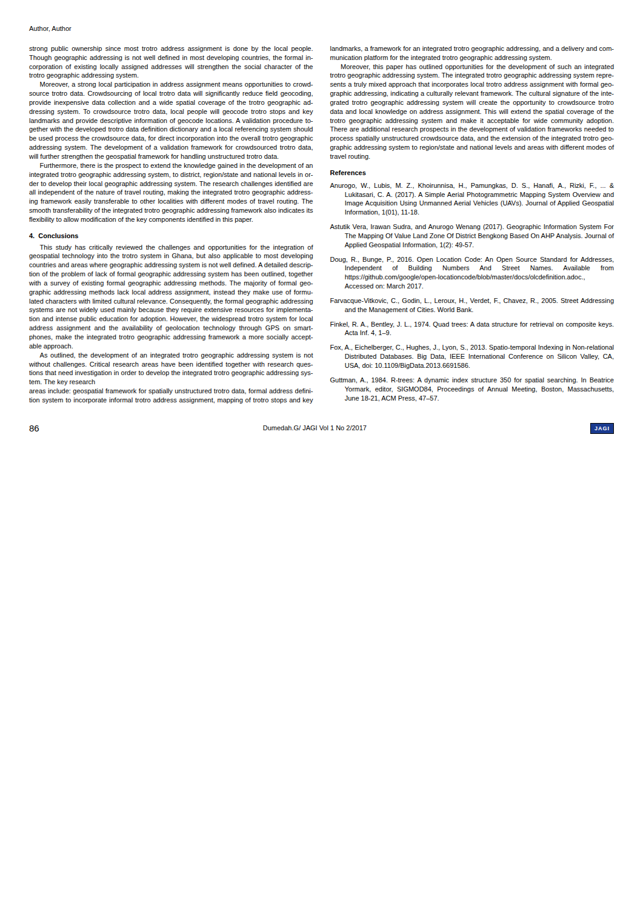Author, Author
strong public ownership since most trotro address assignment is done by the local people. Though geographic addressing is not well defined in most developing countries, the formal incorporation of existing locally assigned addresses will strengthen the social character of the trotro geographic addressing system.
Moreover, a strong local participation in address assignment means opportunities to crowdsource trotro data. Crowdsourcing of local trotro data will significantly reduce field geocoding, provide inexpensive data collection and a wide spatial coverage of the trotro geographic addressing system. To crowdsource trotro data, local people will geocode trotro stops and key landmarks and provide descriptive information of geocode locations. A validation procedure together with the developed trotro data definition dictionary and a local referencing system should be used process the crowdsource data, for direct incorporation into the overall trotro geographic addressing system. The development of a validation framework for crowdsourced trotro data, will further strengthen the geospatial framework for handling unstructured trotro data.
Furthermore, there is the prospect to extend the knowledge gained in the development of an integrated trotro geographic addressing system, to district, region/state and national levels in order to develop their local geographic addressing system. The research challenges identified are all independent of the nature of travel routing, making the integrated trotro geographic addressing framework easily transferable to other localities with different modes of travel routing. The smooth transferability of the integrated trotro geographic addressing framework also indicates its flexibility to allow modification of the key components identified in this paper.
4. Conclusions
This study has critically reviewed the challenges and opportunities for the integration of geospatial technology into the trotro system in Ghana, but also applicable to most developing countries and areas where geographic addressing system is not well defined. A detailed description of the problem of lack of formal geographic addressing system has been outlined, together with a survey of existing formal geographic addressing methods. The majority of formal geographic addressing methods lack local address assignment, instead they make use of formulated characters with limited cultural relevance. Consequently, the formal geographic addressing systems are not widely used mainly because they require extensive resources for implementation and intense public education for adoption. However, the widespread trotro system for local address assignment and the availability of geolocation technology through GPS on smartphones, make the integrated trotro geographic addressing framework a more socially acceptable approach.
As outlined, the development of an integrated trotro geographic addressing system is not without challenges. Critical research areas have been identified together with research questions that need investigation in order to develop the integrated trotro geographic addressing system. The key research
areas include: geospatial framework for spatially unstructured trotro data, formal address definition system to incorporate informal trotro address assignment, mapping of trotro stops and key landmarks, a framework for an integrated trotro geographic addressing, and a delivery and communication platform for the integrated trotro geographic addressing system.
Moreover, this paper has outlined opportunities for the development of such an integrated trotro geographic addressing system. The integrated trotro geographic addressing system represents a truly mixed approach that incorporates local trotro address assignment with formal geographic addressing, indicating a culturally relevant framework. The cultural signature of the integrated trotro geographic addressing system will create the opportunity to crowdsource trotro data and local knowledge on address assignment. This will extend the spatial coverage of the trotro geographic addressing system and make it acceptable for wide community adoption. There are additional research prospects in the development of validation frameworks needed to process spatially unstructured crowdsource data, and the extension of the integrated trotro geographic addressing system to region/state and national levels and areas with different modes of travel routing.
References
Anurogo, W., Lubis, M. Z., Khoirunnisa, H., Pamungkas, D. S., Hanafi, A., Rizki, F., ... & Lukitasari, C. A. (2017). A Simple Aerial Photogrammetric Mapping System Overview and Image Acquisition Using Unmanned Aerial Vehicles (UAVs). Journal of Applied Geospatial Information, 1(01), 11-18.
Astutik Vera, Irawan Sudra, and Anurogo Wenang (2017). Geographic Information System For The Mapping Of Value Land Zone Of District Bengkong Based On AHP Analysis. Journal of Applied Geospatial Information, 1(2): 49-57.
Doug, R., Bunge, P., 2016. Open Location Code: An Open Source Standard for Addresses, Independent of Building Numbers And Street Names. Available from https://github.com/google/open-locationcode/blob/master/docs/olcdefinition.adoc., Accessed on: March 2017.
Farvacque-Vitkovic, C., Godin, L., Leroux, H., Verdet, F., Chavez, R., 2005. Street Addressing and the Management of Cities. World Bank.
Finkel, R. A., Bentley, J. L., 1974. Quad trees: A data structure for retrieval on composite keys. Acta Inf. 4, 1–9.
Fox, A., Eichelberger, C., Hughes, J., Lyon, S., 2013. Spatio-temporal Indexing in Non-relational Distributed Databases. Big Data, IEEE International Conference on Silicon Valley, CA, USA, doi: 10.1109/BigData.2013.6691586.
Guttman, A., 1984. R-trees: A dynamic index structure 350 for spatial searching. In Beatrice Yormark, editor, SIGMOD84, Proceedings of Annual Meeting, Boston, Massachusetts, June 18-21, ACM Press, 47–57.
86
Dumedah.G/ JAGI Vol 1 No 2/2017
JAGI